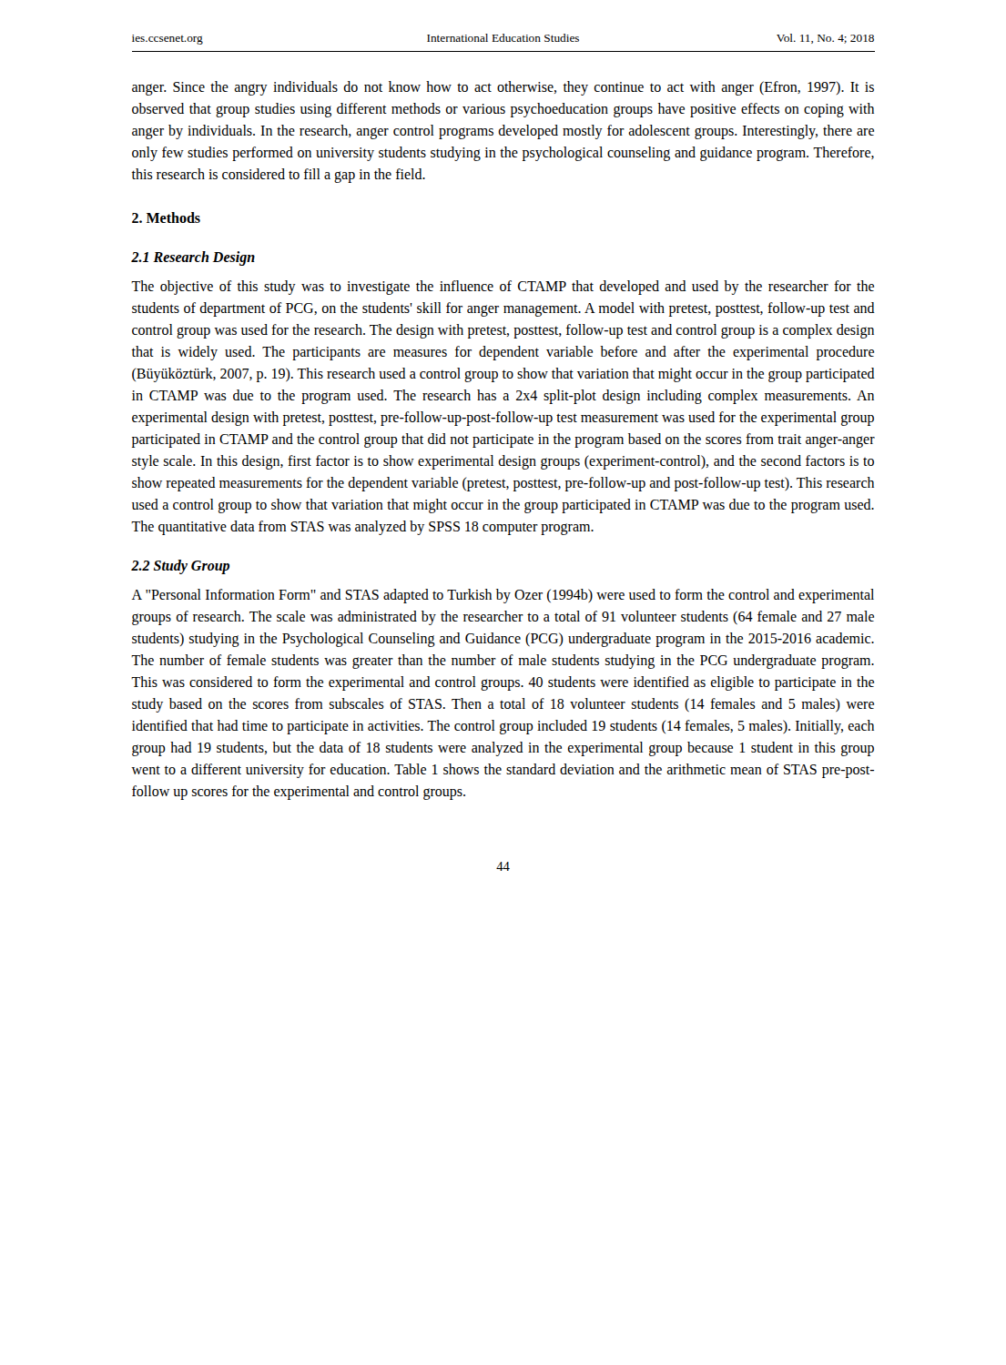ies.ccsenet.org International Education Studies Vol. 11, No. 4; 2018
anger. Since the angry individuals do not know how to act otherwise, they continue to act with anger (Efron, 1997). It is observed that group studies using different methods or various psychoeducation groups have positive effects on coping with anger by individuals. In the research, anger control programs developed mostly for adolescent groups. Interestingly, there are only few studies performed on university students studying in the psychological counseling and guidance program. Therefore, this research is considered to fill a gap in the field.
2. Methods
2.1 Research Design
The objective of this study was to investigate the influence of CTAMP that developed and used by the researcher for the students of department of PCG, on the students' skill for anger management. A model with pretest, posttest, follow-up test and control group was used for the research. The design with pretest, posttest, follow-up test and control group is a complex design that is widely used. The participants are measures for dependent variable before and after the experimental procedure (Büyüköztürk, 2007, p. 19). This research used a control group to show that variation that might occur in the group participated in CTAMP was due to the program used. The research has a 2x4 split-plot design including complex measurements. An experimental design with pretest, posttest, pre-follow-up-post-follow-up test measurement was used for the experimental group participated in CTAMP and the control group that did not participate in the program based on the scores from trait anger-anger style scale. In this design, first factor is to show experimental design groups (experiment-control), and the second factors is to show repeated measurements for the dependent variable (pretest, posttest, pre-follow-up and post-follow-up test). This research used a control group to show that variation that might occur in the group participated in CTAMP was due to the program used. The quantitative data from STAS was analyzed by SPSS 18 computer program.
2.2 Study Group
A "Personal Information Form" and STAS adapted to Turkish by Ozer (1994b) were used to form the control and experimental groups of research. The scale was administrated by the researcher to a total of 91 volunteer students (64 female and 27 male students) studying in the Psychological Counseling and Guidance (PCG) undergraduate program in the 2015-2016 academic. The number of female students was greater than the number of male students studying in the PCG undergraduate program. This was considered to form the experimental and control groups. 40 students were identified as eligible to participate in the study based on the scores from subscales of STAS. Then a total of 18 volunteer students (14 females and 5 males) were identified that had time to participate in activities. The control group included 19 students (14 females, 5 males). Initially, each group had 19 students, but the data of 18 students were analyzed in the experimental group because 1 student in this group went to a different university for education. Table 1 shows the standard deviation and the arithmetic mean of STAS pre-post-follow up scores for the experimental and control groups.
44